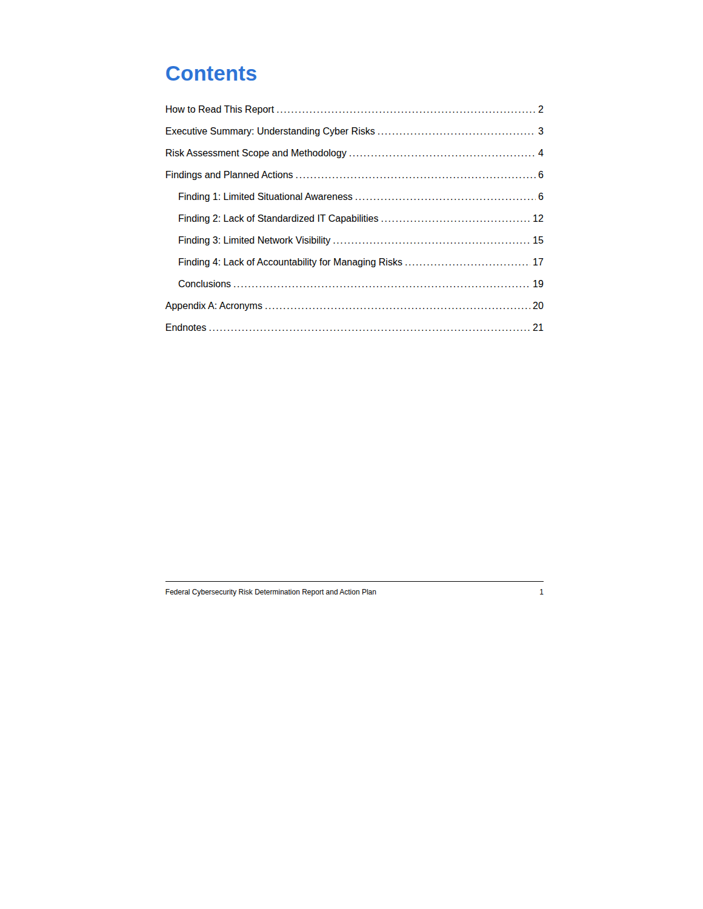Contents
How to Read This Report ................................................................................................ 2
Executive Summary: Understanding Cyber Risks .......................................................... 3
Risk Assessment Scope and Methodology .................................................................... 4
Findings and Planned Actions ......................................................................................... 6
Finding 1: Limited Situational Awareness ................................................................... 6
Finding 2: Lack of Standardized IT Capabilities ........................................................ 12
Finding 3: Limited Network Visibility .......................................................................... 15
Finding 4: Lack of Accountability for Managing Risks ............................................... 17
Conclusions ............................................................................................................. 19
Appendix A: Acronyms ............................................................................................... 20
Endnotes .................................................................................................................... 21
Federal Cybersecurity Risk Determination Report and Action Plan 1